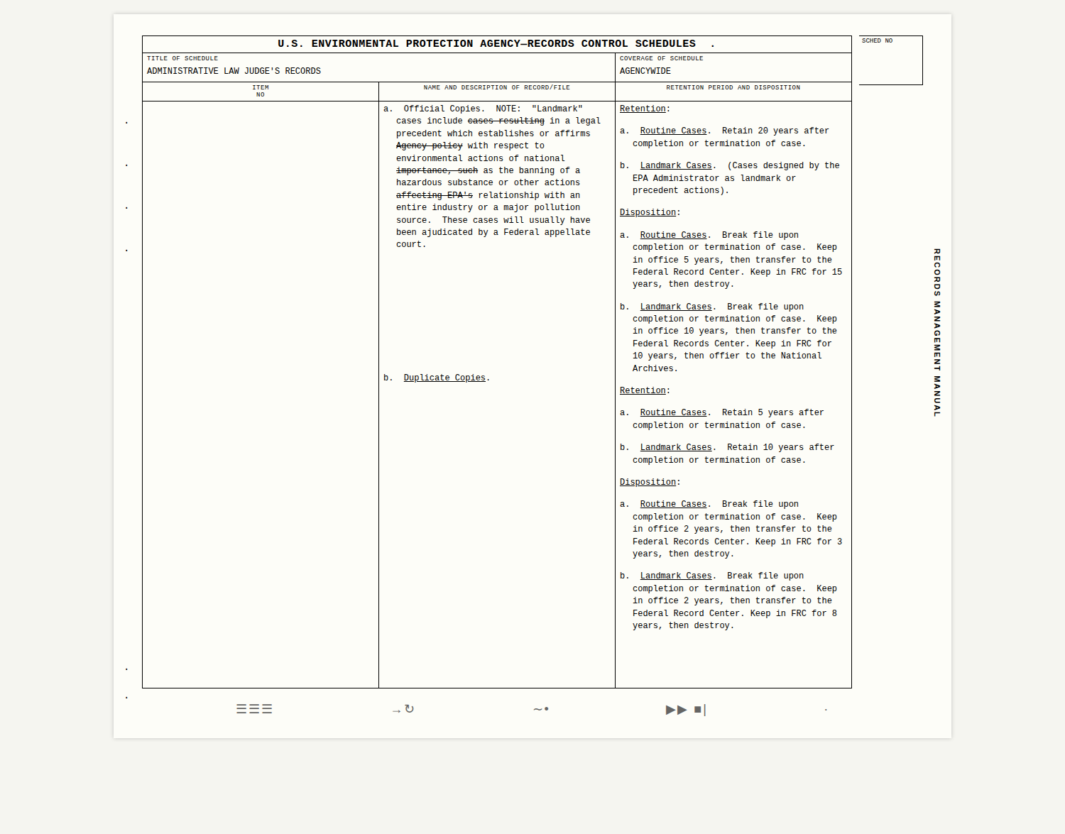.
.
.
.
.
.
SCHED NO
| U.S. ENVIRONMENTAL PROTECTION AGENCY—RECORDS CONTROL SCHEDULES . |
| TITLE OF SCHEDULE ADMINISTRATIVE LAW JUDGE'S RECORDS | COVERAGE OF SCHEDULE AGENCYWIDE |
| ITEM NO | NAME AND DESCRIPTION OF RECORD/FILE | RETENTION PERIOD AND DISPOSITION |
| | a. Official Copies. NOTE: "Landmark" cases include cases resulting in a legal precedent which establishes or affirms Agency policy with respect to environmental actions of national importance, such as the banning of a hazardous substance or other actions affecting EPA's relationship with an entire industry or a major pollution source. These cases will usually have been ajudicated by a Federal appellate court. b. Duplicate Copies . | Retention : a. Routine Cases . Retain 20 years after completion or termination of case. b. Landmark Cases . (Cases designed by the EPA Administrator as landmark or precedent actions). Disposition : a. Routine Cases . Break file upon completion or termination of case. Keep in office 5 years, then transfer to the Federal Record Center. Keep in FRC for 15 years, then destroy. b. Landmark Cases . Break file upon completion or termination of case. Keep in office 10 years, then transfer to the Federal Records Center. Keep in FRC for 10 years, then offier to the National Archives. Retention : a. Routine Cases . Retain 5 years after completion or termination of case. b. Landmark Cases . Retain 10 years after completion or termination of case. Disposition : a. Routine Cases . Break file upon completion or termination of case. Keep in office 2 years, then transfer to the Federal Records Center. Keep in FRC for 3 years, then destroy. b. Landmark Cases . Break file upon completion or termination of case. Keep in office 2 years, then transfer to the Federal Record Center. Keep in FRC for 8 years, then destroy. |
RECORDS MANAGEMENT MANUAL
☰☰☰ →↻ ∼• ▶▶ ■| ·